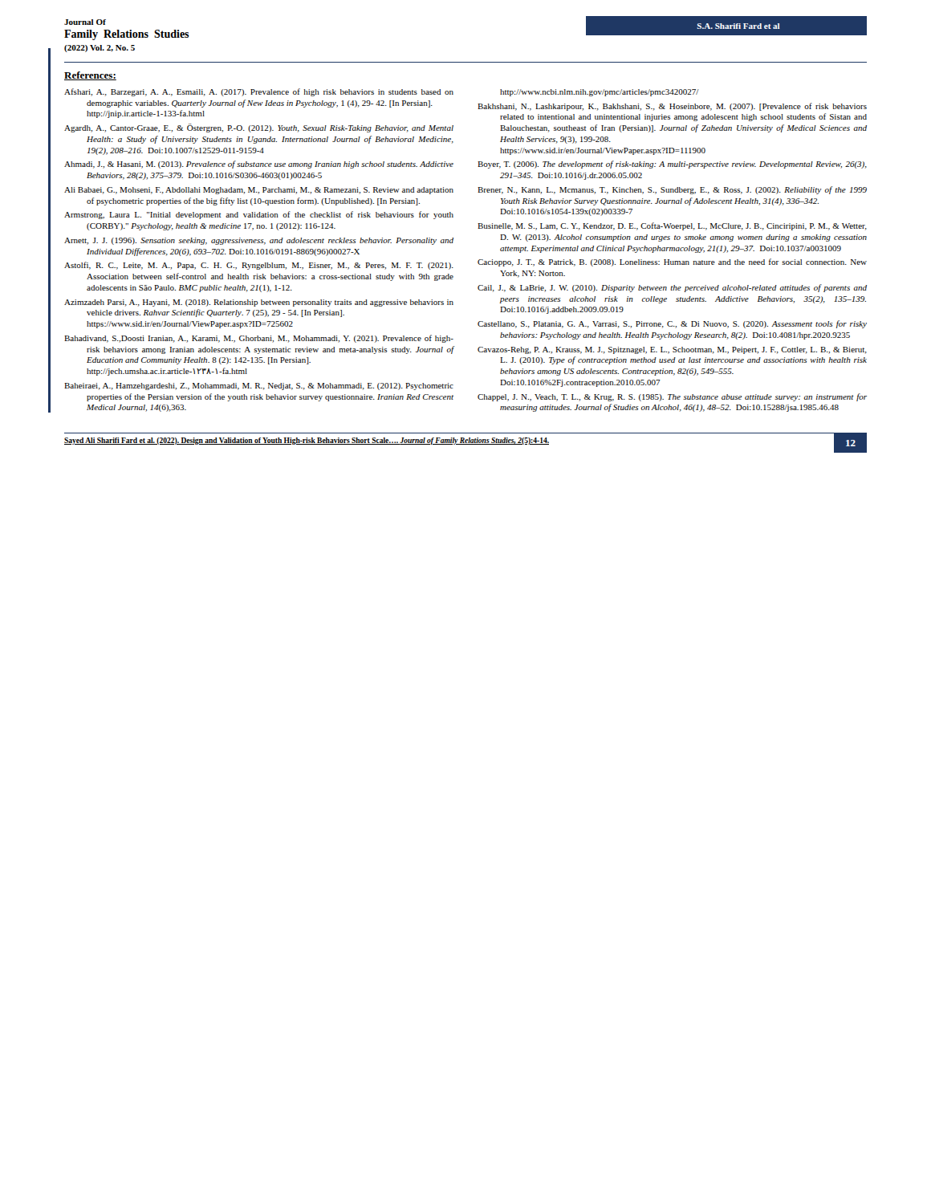Journal Of
Family Relations Studies
(2022) Vol. 2, No. 5
S.A. Sharifi Fard et al
References:
Afshari, A., Barzegari, A. A., Esmaili, A. (2017). Prevalence of high risk behaviors in students based on demographic variables. Quarterly Journal of New Ideas in Psychology, 1 (4), 29- 42. [In Persian].
http://jnip.ir.article-1-133-fa.html
Agardh, A., Cantor-Graae, E., & Östergren, P.-O. (2012). Youth, Sexual Risk-Taking Behavior, and Mental Health: a Study of University Students in Uganda. International Journal of Behavioral Medicine, 19(2), 208–216. Doi:10.1007/s12529-011-9159-4
Ahmadi, J., & Hasani, M. (2013). Prevalence of substance use among Iranian high school students. Addictive Behaviors, 28(2), 375–379. Doi:10.1016/S0306-4603(01)00246-5
Ali Babaei, G., Mohseni, F., Abdollahi Moghadam, M., Parchami, M., & Ramezani, S. Review and adaptation of psychometric properties of the big fifty list (10-question form). (Unpublished). [In Persian].
Armstrong, Laura L. "Initial development and validation of the checklist of risk behaviours for youth (CORBY)." Psychology, health & medicine 17, no. 1 (2012): 116-124.
Arnett, J. J. (1996). Sensation seeking, aggressiveness, and adolescent reckless behavior. Personality and Individual Differences, 20(6), 693–702. Doi:10.1016/0191-8869(96)00027-X
Astolfi, R. C., Leite, M. A., Papa, C. H. G., Ryngelblum, M., Eisner, M., & Peres, M. F. T. (2021). Association between self-control and health risk behaviors: a cross-sectional study with 9th grade adolescents in São Paulo. BMC public health, 21(1), 1-12.
Azimzadeh Parsi, A., Hayani, M. (2018). Relationship between personality traits and aggressive behaviors in vehicle drivers. Rahvar Scientific Quarterly. 7 (25), 29 - 54. [In Persian].
https://www.sid.ir/en/Journal/ViewPaper.aspx?ID=725602
Bahadivand, S.,Doosti Iranian, A., Karami, M., Ghorbani, M., Mohammadi, Y. (2021). Prevalence of high-risk behaviors among Iranian adolescents: A systematic review and meta-analysis study. Journal of Education and Community Health. 8 (2): 142-135. [In Persian].
http://jech.umsha.ac.ir.article-١-١٢٣٨-fa.html
Baheiraei, A., Hamzehgardeshi, Z., Mohammadi, M. R., Nedjat, S., & Mohammadi, E. (2012). Psychometric properties of the Persian version of the youth risk behavior survey questionnaire. Iranian Red Crescent Medical Journal, 14(6),363.
http://www.ncbi.nlm.nih.gov/pmc/articles/pmc3420027/
Bakhshani, N., Lashkaripour, K., Bakhshani, S., & Hoseinbore, M. (2007). [Prevalence of risk behaviors related to intentional and unintentional injuries among adolescent high school students of Sistan and Balouchestan, southeast of Iran (Persian)]. Journal of Zahedan University of Medical Sciences and Health Services, 9(3), 199-208.
https://www.sid.ir/en/Journal/ViewPaper.aspx?ID=111900
Boyer, T. (2006). The development of risk-taking: A multi-perspective review. Developmental Review, 26(3), 291–345. Doi:10.1016/j.dr.2006.05.002
Brener, N., Kann, L., Mcmanus, T., Kinchen, S., Sundberg, E., & Ross, J. (2002). Reliability of the 1999 Youth Risk Behavior Survey Questionnaire. Journal of Adolescent Health, 31(4), 336–342.
Doi:10.1016/s1054-139x(02)00339-7
Businelle, M. S., Lam, C. Y., Kendzor, D. E., Cofta-Woerpel, L., McClure, J. B., Cinciripini, P. M., & Wetter, D. W. (2013). Alcohol consumption and urges to smoke among women during a smoking cessation attempt. Experimental and Clinical Psychopharmacology, 21(1), 29–37. Doi:10.1037/a0031009
Cacioppo, J. T., & Patrick, B. (2008). Loneliness: Human nature and the need for social connection. New York, NY: Norton.
Cail, J., & LaBrie, J. W. (2010). Disparity between the perceived alcohol-related attitudes of parents and peers increases alcohol risk in college students. Addictive Behaviors, 35(2), 135–139. Doi:10.1016/j.addbeh.2009.09.019
Castellano, S., Platania, G. A., Varrasi, S., Pirrone, C., & Di Nuovo, S. (2020). Assessment tools for risky behaviors: Psychology and health. Health Psychology Research, 8(2). Doi:10.4081/hpr.2020.9235
Cavazos-Rehg, P. A., Krauss, M. J., Spitznagel, E. L., Schootman, M., Peipert, J. F., Cottler, L. B., & Bierut, L. J. (2010). Type of contraception method used at last intercourse and associations with health risk behaviors among US adolescents. Contraception, 82(6), 549–555.
Doi:10.1016%2Fj.contraception.2010.05.007
Chappel, J. N., Veach, T. L., & Krug, R. S. (1985). The substance abuse attitude survey: an instrument for measuring attitudes. Journal of Studies on Alcohol, 46(1), 48–52. Doi:10.15288/jsa.1985.46.48
Sayed Ali Sharifi Fard et al. (2022). Design and Validation of Youth High-risk Behaviors Short Scale…. Journal of Family Relations Studies, 2(5):4-14. 12